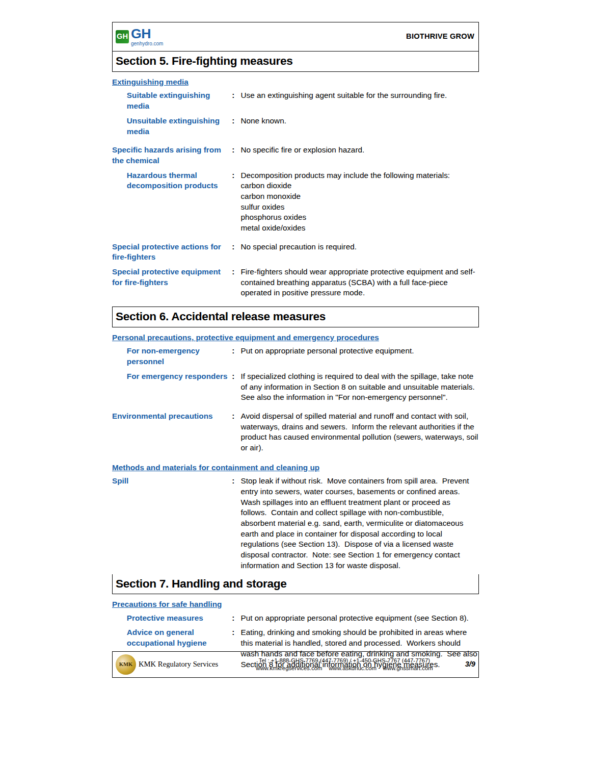GH genhydro.com
BIOTHRIVE GROW
Section 5. Fire-fighting measures
Extinguishing media
| Suitable extinguishing media | : | Use an extinguishing agent suitable for the surrounding fire. |
| Unsuitable extinguishing media | : | None known. |
| Specific hazards arising from the chemical | : | No specific fire or explosion hazard. |
| Hazardous thermal decomposition products | : | Decomposition products may include the following materials: carbon dioxide carbon monoxide sulfur oxides phosphorus oxides metal oxide/oxides |
| Special protective actions for fire-fighters | : | No special precaution is required. |
| Special protective equipment for fire-fighters | : | Fire-fighters should wear appropriate protective equipment and self-contained breathing apparatus (SCBA) with a full face-piece operated in positive pressure mode. |
Section 6. Accidental release measures
Personal precautions, protective equipment and emergency procedures
| For non-emergency personnel | : | Put on appropriate personal protective equipment. |
| For emergency responders | : | If specialized clothing is required to deal with the spillage, take note of any information in Section 8 on suitable and unsuitable materials. See also the information in "For non-emergency personnel". |
| Environmental precautions | : | Avoid dispersal of spilled material and runoff and contact with soil, waterways, drains and sewers. Inform the relevant authorities if the product has caused environmental pollution (sewers, waterways, soil or air). |
Methods and materials for containment and cleaning up
| Spill | : | Stop leak if without risk. Move containers from spill area. Prevent entry into sewers, water courses, basements or confined areas. Wash spillages into an effluent treatment plant or proceed as follows. Contain and collect spillage with non-combustible, absorbent material e.g. sand, earth, vermiculite or diatomaceous earth and place in container for disposal according to local regulations (see Section 13). Dispose of via a licensed waste disposal contractor. Note: see Section 1 for emergency contact information and Section 13 for waste disposal. |
Section 7. Handling and storage
Precautions for safe handling
| Protective measures | : | Put on appropriate personal protective equipment (see Section 8). |
| Advice on general occupational hygiene | : | Eating, drinking and smoking should be prohibited in areas where this material is handled, stored and processed. Workers should wash hands and face before eating, drinking and smoking. See also Section 8 for additional information on hygiene measures. |
KMK Regulatory Services
Tel : +1-888-GHS-7769 (447-7769) / +1-450-GHS-7767 (447-7767)
www.kmkregservices.com www.askdrluc.com www.ghssmart.com
3/9